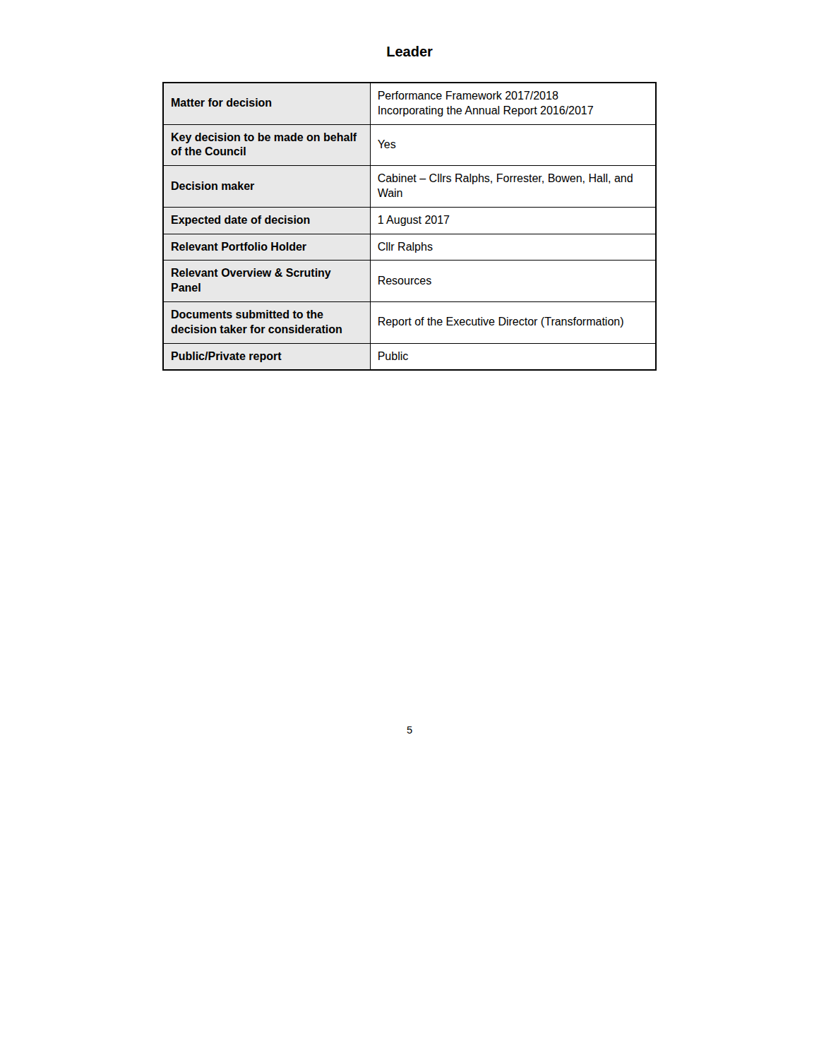Leader
| Matter for decision | Performance Framework 2017/2018 Incorporating the Annual Report 2016/2017 |
| Key decision to be made on behalf of the Council | Yes |
| Decision maker | Cabinet – Cllrs Ralphs, Forrester, Bowen, Hall, and Wain |
| Expected date of decision | 1 August 2017 |
| Relevant Portfolio Holder | Cllr Ralphs |
| Relevant Overview & Scrutiny Panel | Resources |
| Documents submitted to the decision taker for consideration | Report of the Executive Director (Transformation) |
| Public/Private report | Public |
5